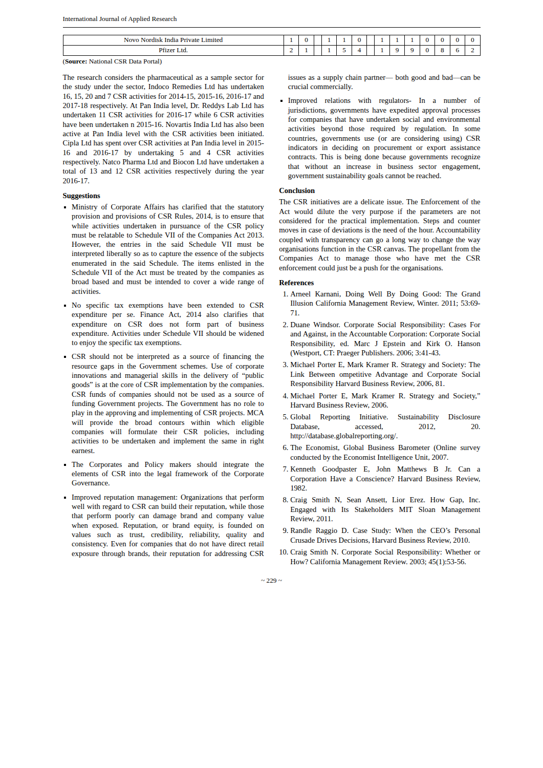International Journal of Applied Research
| Novo Nordisk India Private Limited | 1 | 0 | | 1 | 1 | 0 | | 1 | 1 | 1 | 0 | 0 | 0 | 0 |
| Pfizer Ltd. | 2 | 1 | | 1 | 5 | 4 | | 1 | 9 | 9 | 0 | 8 | 6 | 2 |
(Source: National CSR Data Portal)
The research considers the pharmaceutical as a sample sector for the study under the sector, Indoco Remedies Ltd has undertaken 16, 15, 20 and 7 CSR activities for 2014-15, 2015-16, 2016-17 and 2017-18 respectively. At Pan India level, Dr. Reddys Lab Ltd has undertaken 11 CSR activities for 2016-17 while 6 CSR activities have been undertaken n 2015-16. Novartis India Ltd has also been active at Pan India level with the CSR activities been initiated. Cipla Ltd has spent over CSR activities at Pan India level in 2015-16 and 2016-17 by undertaking 5 and 4 CSR activities respectively. Natco Pharma Ltd and Biocon Ltd have undertaken a total of 13 and 12 CSR activities respectively during the year 2016-17.
Suggestions
Ministry of Corporate Affairs has clarified that the statutory provision and provisions of CSR Rules, 2014, is to ensure that while activities undertaken in pursuance of the CSR policy must be relatable to Schedule VII of the Companies Act 2013. However, the entries in the said Schedule VII must be interpreted liberally so as to capture the essence of the subjects enumerated in the said Schedule. The items enlisted in the Schedule VII of the Act must be treated by the companies as broad based and must be intended to cover a wide range of activities.
No specific tax exemptions have been extended to CSR expenditure per se. Finance Act, 2014 also clarifies that expenditure on CSR does not form part of business expenditure. Activities under Schedule VII should be widened to enjoy the specific tax exemptions.
CSR should not be interpreted as a source of financing the resource gaps in the Government schemes. Use of corporate innovations and managerial skills in the delivery of “public goods” is at the core of CSR implementation by the companies. CSR funds of companies should not be used as a source of funding Government projects. The Government has no role to play in the approving and implementing of CSR projects. MCA will provide the broad contours within which eligible companies will formulate their CSR policies, including activities to be undertaken and implement the same in right earnest.
The Corporates and Policy makers should integrate the elements of CSR into the legal framework of the Corporate Governance.
Improved reputation management: Organizations that perform well with regard to CSR can build their reputation, while those that perform poorly can damage brand and company value when exposed. Reputation, or brand equity, is founded on values such as trust, credibility, reliability, quality and consistency. Even for companies that do not have direct retail exposure through brands, their reputation for addressing CSR issues as a supply chain partner— both good and bad—can be crucial commercially.
Improved relations with regulators- In a number of jurisdictions, governments have expedited approval processes for companies that have undertaken social and environmental activities beyond those required by regulation. In some countries, governments use (or are considering using) CSR indicators in deciding on procurement or export assistance contracts. This is being done because governments recognize that without an increase in business sector engagement, government sustainability goals cannot be reached.
Conclusion
The CSR initiatives are a delicate issue. The Enforcement of the Act would dilute the very purpose if the parameters are not considered for the practical implementation. Steps and counter moves in case of deviations is the need of the hour. Accountability coupled with transparency can go a long way to change the way organisations function in the CSR canvas. The propellant from the Companies Act to manage those who have met the CSR enforcement could just be a push for the organisations.
References
Arneel Karnani, Doing Well By Doing Good: The Grand Illusion California Management Review, Winter. 2011; 53:69-71.
Duane Windsor. Corporate Social Responsibility: Cases For and Against, in the Accountable Corporation: Corporate Social Responsibility, ed. Marc J Epstein and Kirk O. Hanson (Westport, CT: Praeger Publishers. 2006; 3:41-43.
Michael Porter E, Mark Kramer R. Strategy and Society: The Link Between ompetitive Advantage and Corporate Social Responsibility Harvard Business Review, 2006, 81.
Michael Porter E, Mark Kramer R. Strategy and Society,” Harvard Business Review, 2006.
Global Reporting Initiative. Sustainability Disclosure Database, accessed, 2012, 20. http://database.globalreporting.org/.
The Economist, Global Business Barometer (Online survey conducted by the Economist Intelligence Unit, 2007.
Kenneth Goodpaster E, John Matthews B Jr. Can a Corporation Have a Conscience? Harvard Business Review, 1982.
Craig Smith N, Sean Ansett, Lior Erez. How Gap, Inc. Engaged with Its Stakeholders MIT Sloan Management Review, 2011.
Randle Raggio D. Case Study: When the CEO’s Personal Crusade Drives Decisions, Harvard Business Review, 2010.
Craig Smith N. Corporate Social Responsibility: Whether or How? California Management Review. 2003; 45(1):53-56.
~ 229 ~